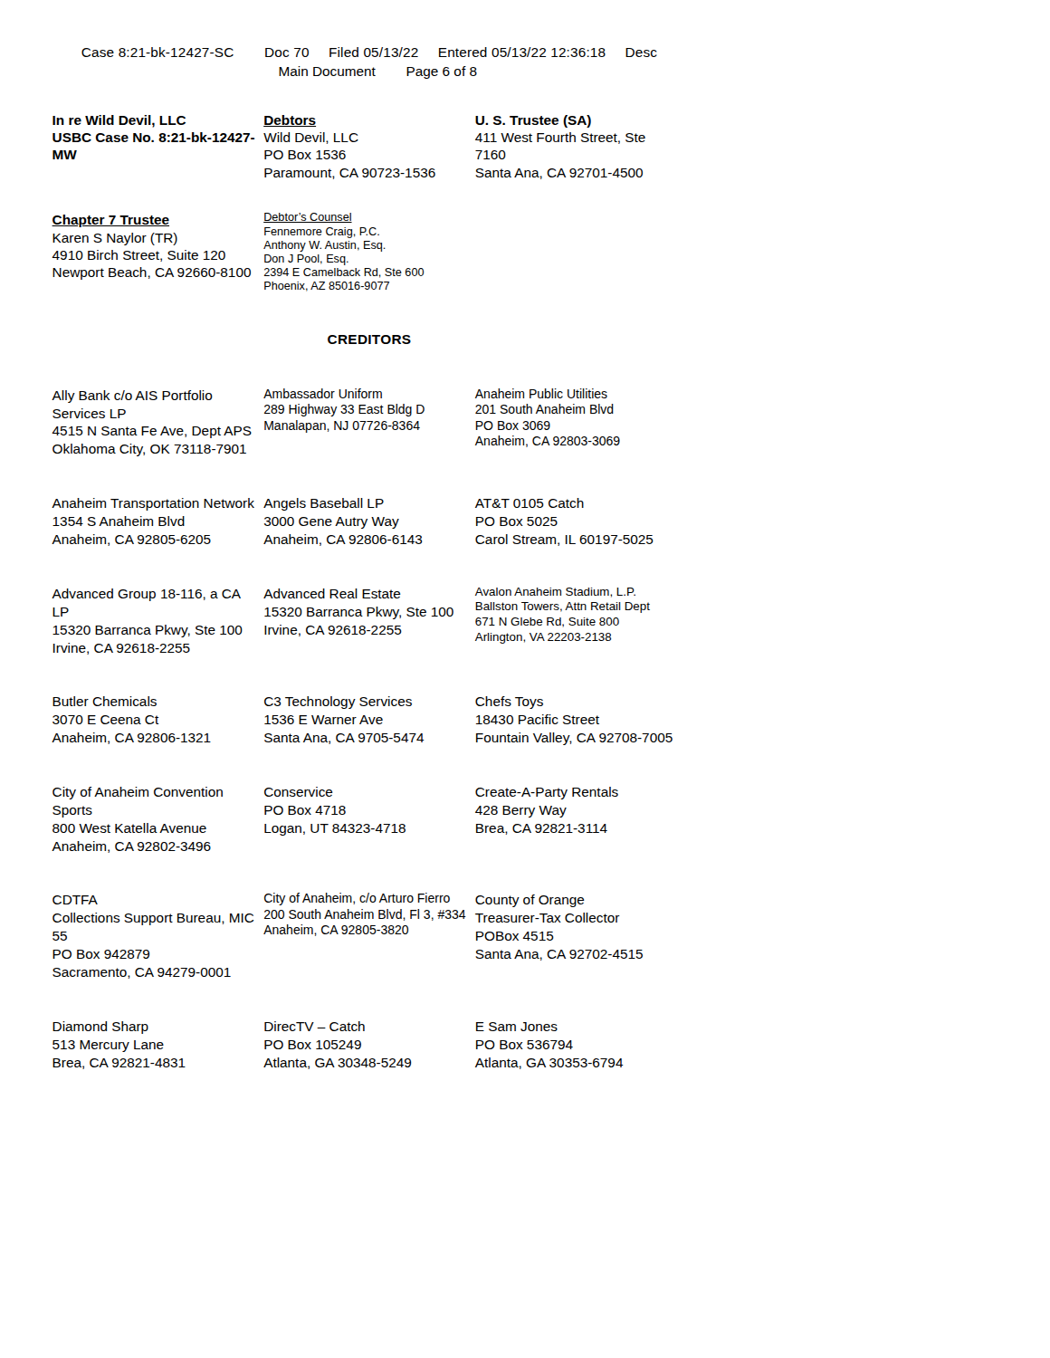Case 8:21-bk-12427-SC Doc 70 Filed 05/13/22 Entered 05/13/22 12:36:18 Desc
Main Document Page 6 of 8
| In re Wild Devil, LLC USBC Case No. 8:21-bk-12427-MW | Debtors Wild Devil, LLC PO Box 1536 Paramount, CA 90723-1536 | U. S. Trustee (SA) 411 West Fourth Street, Ste 7160 Santa Ana, CA 92701-4500 |
| Chapter 7 Trustee Karen S Naylor (TR) 4910 Birch Street, Suite 120 Newport Beach, CA 92660-8100 | Debtor’s Counsel Fennemore Craig, P.C. Anthony W. Austin, Esq. Don J Pool, Esq. 2394 E Camelback Rd, Ste 600 Phoenix, AZ 85016-9077 | |
CREDITORS
| Ally Bank c/o AIS Portfolio Services LP 4515 N Santa Fe Ave, Dept APS Oklahoma City, OK 73118-7901 | Ambassador Uniform 289 Highway 33 East Bldg D Manalapan, NJ 07726-8364 | Anaheim Public Utilities 201 South Anaheim Blvd PO Box 3069 Anaheim, CA 92803-3069 |
| Anaheim Transportation Network 1354 S Anaheim Blvd Anaheim, CA 92805-6205 | Angels Baseball LP 3000 Gene Autry Way Anaheim, CA 92806-6143 | AT&T 0105 Catch PO Box 5025 Carol Stream, IL 60197-5025 |
| Advanced Group 18-116, a CA LP 15320 Barranca Pkwy, Ste 100 Irvine, CA 92618-2255 | Advanced Real Estate 15320 Barranca Pkwy, Ste 100 Irvine, CA 92618-2255 | Avalon Anaheim Stadium, L.P. Ballston Towers, Attn Retail Dept 671 N Glebe Rd, Suite 800 Arlington, VA 22203-2138 |
| Butler Chemicals 3070 E Ceena Ct Anaheim, CA 92806-1321 | C3 Technology Services 1536 E Warner Ave Santa Ana, CA 9705-5474 | Chefs Toys 18430 Pacific Street Fountain Valley, CA 92708-7005 |
| City of Anaheim Convention Sports 800 West Katella Avenue Anaheim, CA 92802-3496 | Conservice PO Box 4718 Logan, UT 84323-4718 | Create-A-Party Rentals 428 Berry Way Brea, CA 92821-3114 |
| CDTFA Collections Support Bureau, MIC 55 PO Box 942879 Sacramento, CA 94279-0001 | City of Anaheim, c/o Arturo Fierro 200 South Anaheim Blvd, Fl 3, #334 Anaheim, CA 92805-3820 | County of Orange Treasurer-Tax Collector POBox 4515 Santa Ana, CA 92702-4515 |
| Diamond Sharp 513 Mercury Lane Brea, CA 92821-4831 | DirecTV – Catch PO Box 105249 Atlanta, GA 30348-5249 | E Sam Jones PO Box 536794 Atlanta, GA 30353-6794 |